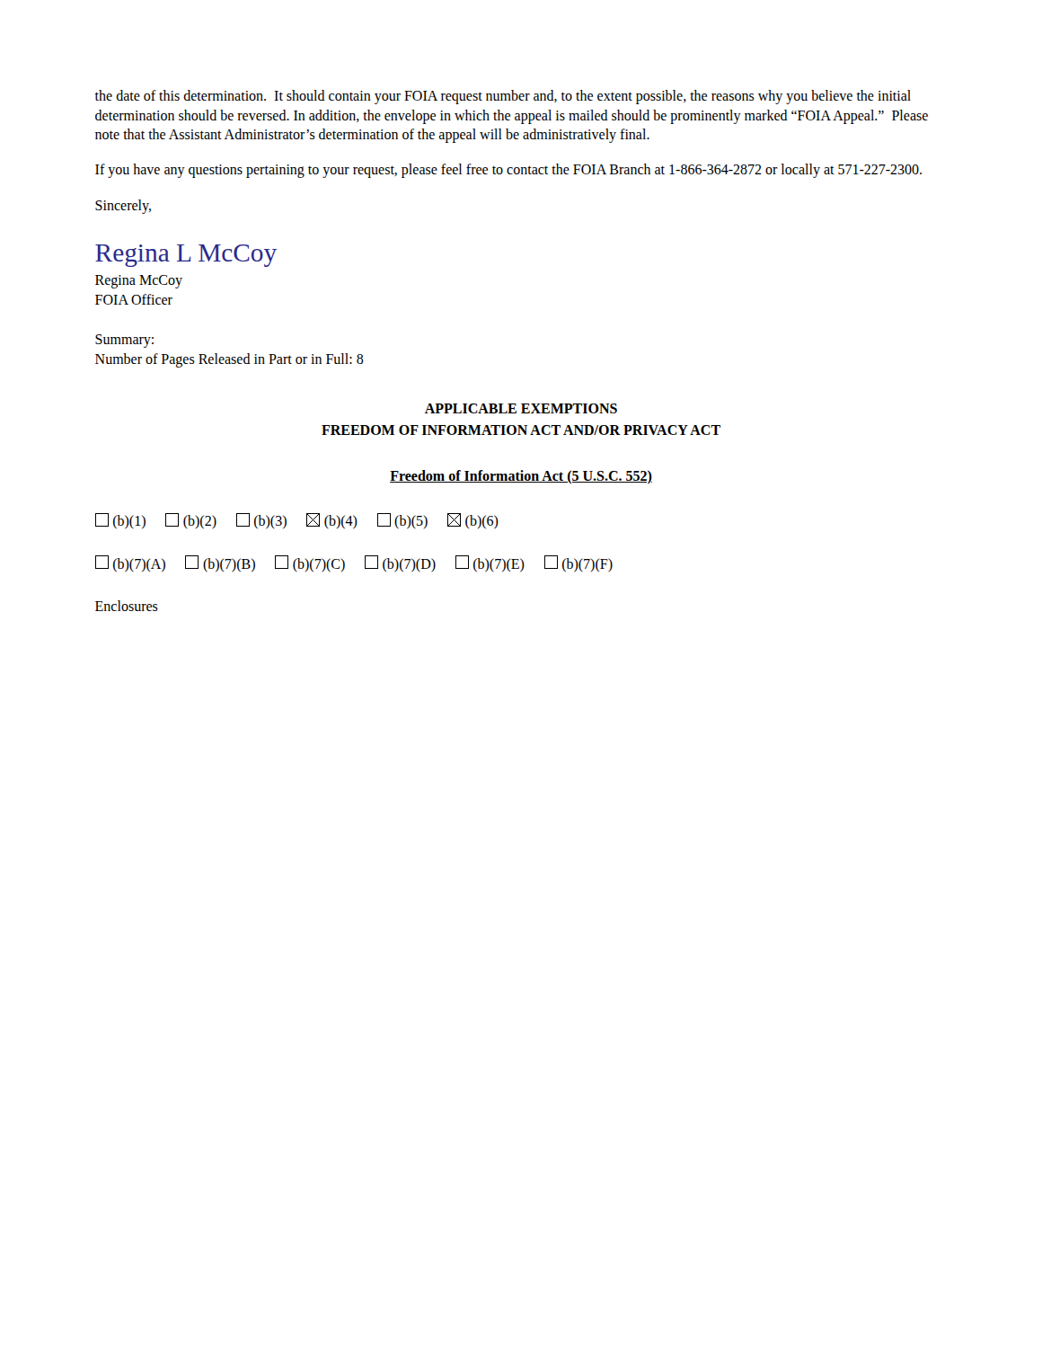the date of this determination. It should contain your FOIA request number and, to the extent possible, the reasons why you believe the initial determination should be reversed. In addition, the envelope in which the appeal is mailed should be prominently marked “FOIA Appeal.” Please note that the Assistant Administrator’s determination of the appeal will be administratively final.
If you have any questions pertaining to your request, please feel free to contact the FOIA Branch at 1-866-364-2872 or locally at 571-227-2300.
Sincerely,
Regina L McCoy
Regina McCoy
FOIA Officer
Summary:
Number of Pages Released in Part or in Full: 8
APPLICABLE EXEMPTIONS
FREEDOM OF INFORMATION ACT AND/OR PRIVACY ACT
Freedom of Information Act (5 U.S.C. 552)
(b)(1) (b)(2) (b)(3) (b)(4) (b)(5) (b)(6)
(b)(7)(A) (b)(7)(B) (b)(7)(C) (b)(7)(D) (b)(7)(E) (b)(7)(F)
Enclosures